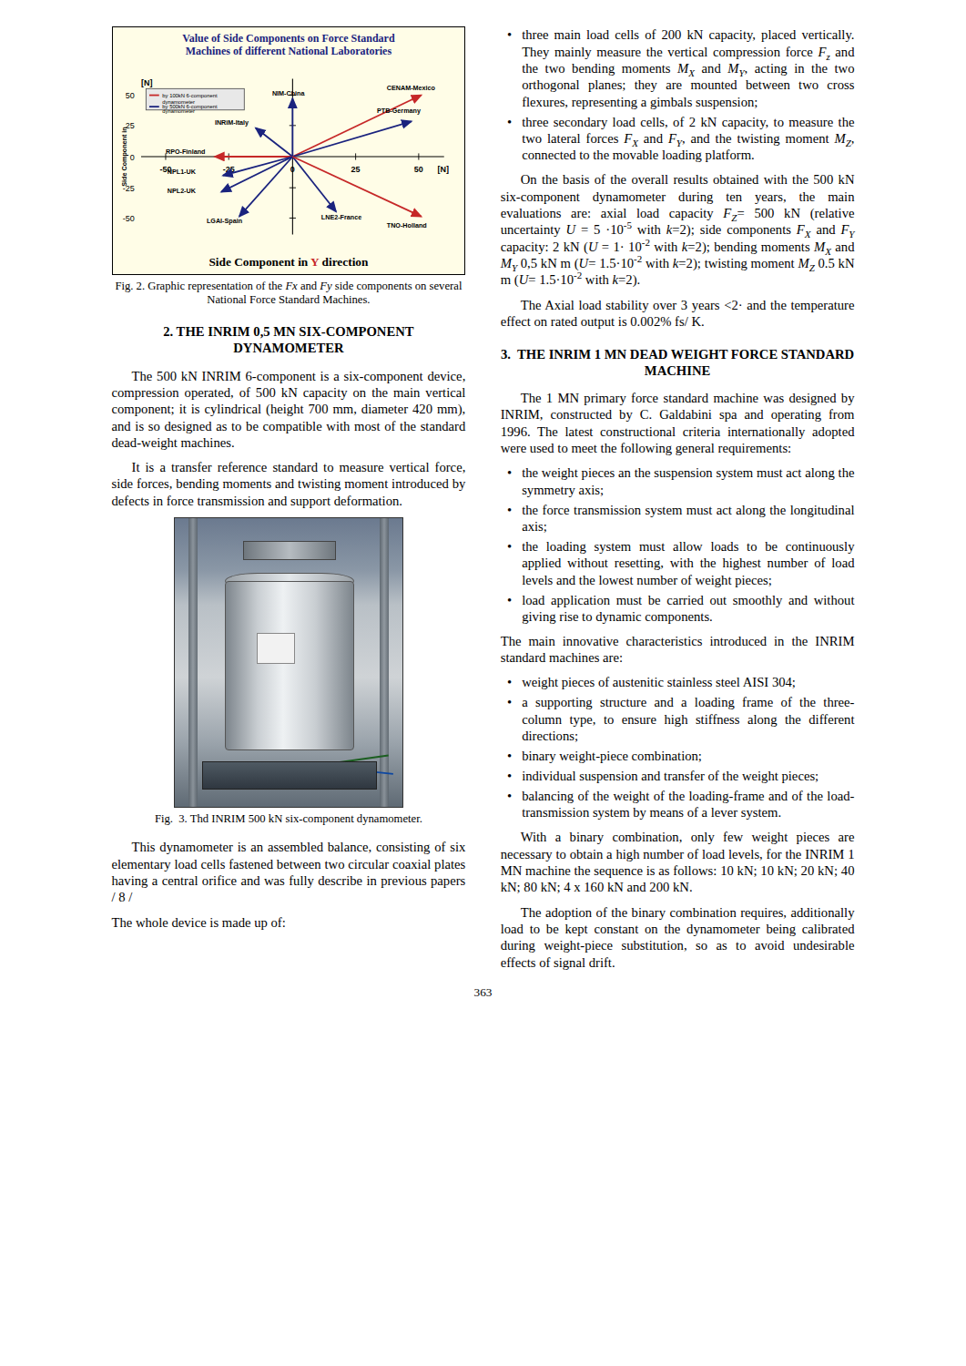Value of Side Components on Force Standard
Machines of different National Laboratories
50 25 0 -25 -50 -50 -25 0 25 50 [N] [N] by 100kN 6-component dynamometer by 500kN 6-component dynamometer CENAM-Mexico PTB-Germany NIM-China INRiM-Italy RPO-Finland NPL1-UK NPL2-UK LGAI-Spain LNE2-France TNO-Holland Side Component in
Side Component in Y direction
Fig. 2. Graphic representation of the Fx and Fy side components on several National Force Standard Machines.
2. The INRIM 0,5 MN Six-Component Dynamometer
The 500 kN INRIM 6-component is a six-component device, compression operated, of 500 kN capacity on the main vertical component; it is cylindrical (height 700 mm, diameter 420 mm), and is so designed as to be compatible with most of the standard dead-weight machines.
It is a transfer reference standard to measure vertical force, side forces, bending moments and twisting moment introduced by defects in force transmission and support deformation.
Fig. 3. Thd INRIM 500 kN six-component dynamometer.
This dynamometer is an assembled balance, consisting of six elementary load cells fastened between two circular coaxial plates having a central orifice and was fully describe in previous papers / 8 /
The whole device is made up of:
three main load cells of 200 kN capacity, placed vertically. They mainly measure the vertical compression force Fz and the two bending moments MX and MY, acting in the two orthogonal planes; they are mounted between two cross flexures, representing a gimbals suspension;
three secondary load cells, of 2 kN capacity, to measure the two lateral forces FX and FY, and the twisting moment MZ, connected to the movable loading platform.
On the basis of the overall results obtained with the 500 kN six-component dynamometer during ten years, the main evaluations are: axial load capacity FZ= 500 kN (relative uncertainty U = 5 ·10-5 with k=2); side components FX and FY capacity: 2 kN (U = 1· 10-2 with k=2); bending moments MX and MY 0,5 kN m (U= 1.5·10-2 with k=2); twisting moment MZ 0.5 kN m (U= 1.5·10-2 with k=2).
The Axial load stability over 3 years <2· and the temperature effect on rated output is 0.002% fs/ K.
3. The INRIM 1 MN Dead Weight Force Standard Machine
The 1 MN primary force standard machine was designed by INRIM, constructed by C. Galdabini spa and operating from 1996. The latest constructional criteria internationally adopted were used to meet the following general requirements:
the weight pieces an the suspension system must act along the symmetry axis;
the force transmission system must act along the longitudinal axis;
the loading system must allow loads to be continuously applied without resetting, with the highest number of load levels and the lowest number of weight pieces;
load application must be carried out smoothly and without giving rise to dynamic components.
The main innovative characteristics introduced in the INRIM standard machines are:
weight pieces of austenitic stainless steel AISI 304;
a supporting structure and a loading frame of the three-column type, to ensure high stiffness along the different directions;
binary weight-piece combination;
individual suspension and transfer of the weight pieces;
balancing of the weight of the loading-frame and of the load-transmission system by means of a lever system.
With a binary combination, only few weight pieces are necessary to obtain a high number of load levels, for the INRIM 1 MN machine the sequence is as follows: 10 kN; 10 kN; 20 kN; 40 kN; 80 kN; 4 x 160 kN and 200 kN.
The adoption of the binary combination requires, additionally load to be kept constant on the dynamometer being calibrated during weight-piece substitution, so as to avoid undesirable effects of signal drift.
363